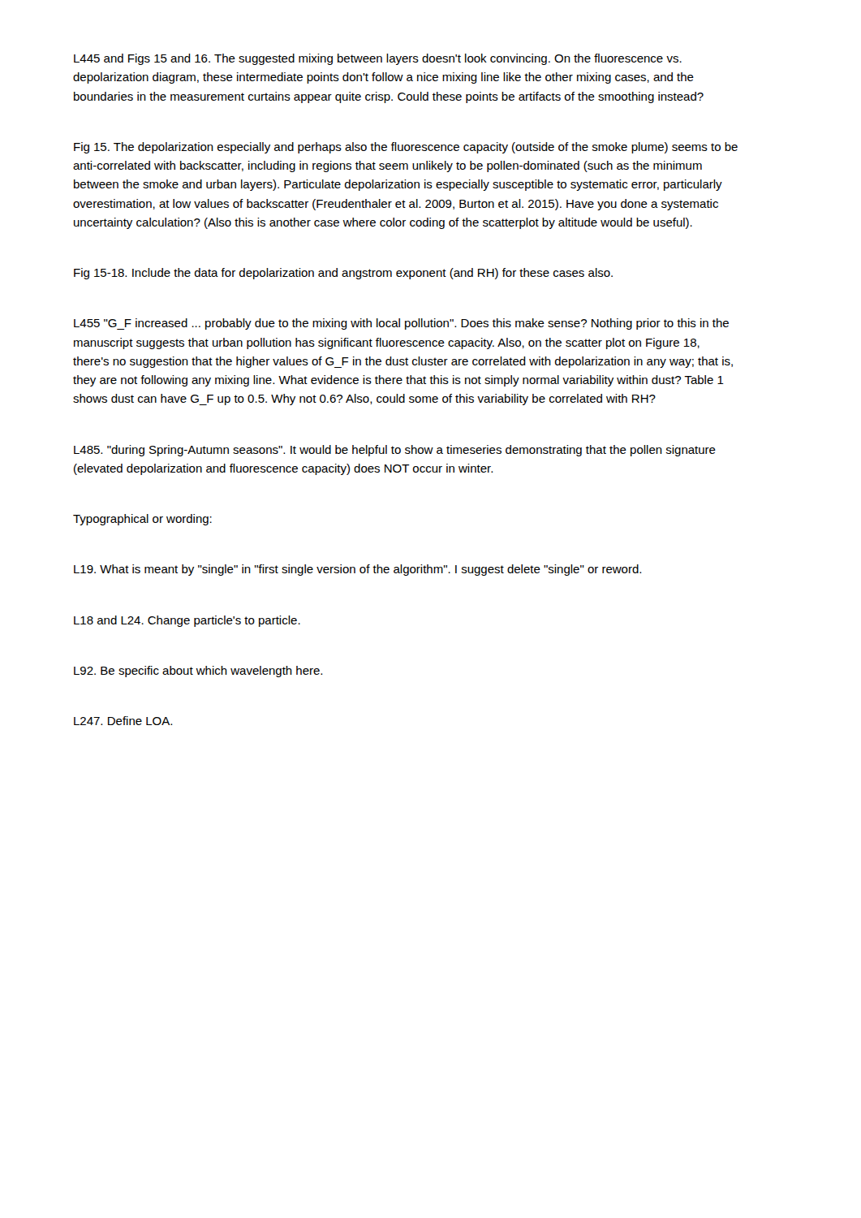L445 and Figs 15 and 16. The suggested mixing between layers doesn't look convincing. On the fluorescence vs. depolarization diagram, these intermediate points don't follow a nice mixing line like the other mixing cases, and the boundaries in the measurement curtains appear quite crisp. Could these points be artifacts of the smoothing instead?
Fig 15. The depolarization especially and perhaps also the fluorescence capacity (outside of the smoke plume) seems to be anti-correlated with backscatter, including in regions that seem unlikely to be pollen-dominated (such as the minimum between the smoke and urban layers). Particulate depolarization is especially susceptible to systematic error, particularly overestimation, at low values of backscatter (Freudenthaler et al. 2009, Burton et al. 2015). Have you done a systematic uncertainty calculation? (Also this is another case where color coding of the scatterplot by altitude would be useful).
Fig 15-18. Include the data for depolarization and angstrom exponent (and RH) for these cases also.
L455 "G_F increased ... probably due to the mixing with local pollution". Does this make sense? Nothing prior to this in the manuscript suggests that urban pollution has significant fluorescence capacity. Also, on the scatter plot on Figure 18, there's no suggestion that the higher values of G_F in the dust cluster are correlated with depolarization in any way; that is, they are not following any mixing line. What evidence is there that this is not simply normal variability within dust? Table 1 shows dust can have G_F up to 0.5. Why not 0.6? Also, could some of this variability be correlated with RH?
L485. "during Spring-Autumn seasons". It would be helpful to show a timeseries demonstrating that the pollen signature (elevated depolarization and fluorescence capacity) does NOT occur in winter.
Typographical or wording:
L19. What is meant by "single" in "first single version of the algorithm". I suggest delete "single" or reword.
L18 and L24. Change particle's to particle.
L92. Be specific about which wavelength here.
L247. Define LOA.